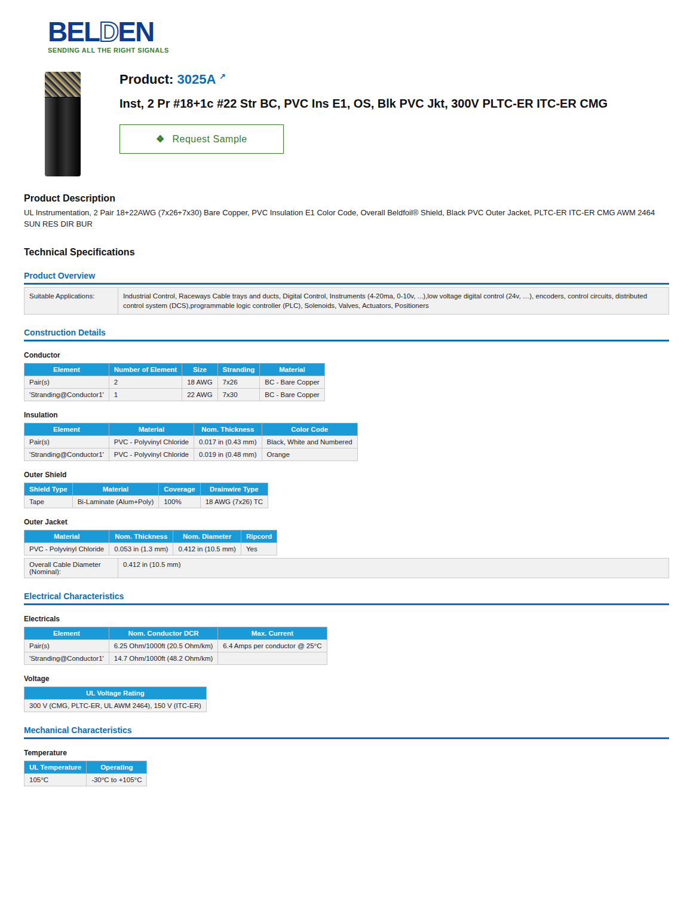BELDEN
SENDING ALL THE RIGHT SIGNALS
Product: 3025A ↗
Inst, 2 Pr #18+1c #22 Str BC, PVC Ins E1, OS, Blk PVC Jkt, 300V PLTC-ER ITC-ER CMG
❖ Request Sample
Product Description
UL Instrumentation, 2 Pair 18+22AWG (7x26+7x30) Bare Copper, PVC Insulation E1 Color Code, Overall Beldfoil® Shield, Black PVC Outer Jacket, PLTC-ER ITC-ER CMG AWM 2464 SUN RES DIR BUR
Technical Specifications
Product Overview
| Suitable Applications: | Industrial Control, Raceways Cable trays and ducts, Digital Control, Instruments (4-20ma, 0-10v, ...),low voltage digital control (24v, …), encoders, control circuits, distributed control system (DCS),programmable logic controller (PLC), Solenoids, Valves, Actuators, Positioners |
Construction Details
Conductor
| Element | Number of Element | Size | Stranding | Material |
| --- | --- | --- | --- | --- |
| Pair(s) | 2 | 18 AWG | 7x26 | BC - Bare Copper |
| 'Stranding@Conductor1' | 1 | 22 AWG | 7x30 | BC - Bare Copper |
Insulation
| Element | Material | Nom. Thickness | Color Code |
| --- | --- | --- | --- |
| Pair(s) | PVC - Polyvinyl Chloride | 0.017 in (0.43 mm) | Black, White and Numbered |
| 'Stranding@Conductor1' | PVC - Polyvinyl Chloride | 0.019 in (0.48 mm) | Orange |
Outer Shield
| Shield Type | Material | Coverage | Drainwire Type |
| --- | --- | --- | --- |
| Tape | Bi-Laminate (Alum+Poly) | 100% | 18 AWG (7x26) TC |
Outer Jacket
| Material | Nom. Thickness | Nom. Diameter | Ripcord |
| --- | --- | --- | --- |
| PVC - Polyvinyl Chloride | 0.053 in (1.3 mm) | 0.412 in (10.5 mm) | Yes |
| Overall Cable Diameter (Nominal): | 0.412 in (10.5 mm) |
Electrical Characteristics
Electricals
| Element | Nom. Conductor DCR | Max. Current |
| --- | --- | --- |
| Pair(s) | 6.25 Ohm/1000ft (20.5 Ohm/km) | 6.4 Amps per conductor @ 25°C |
| 'Stranding@Conductor1' | 14.7 Ohm/1000ft (48.2 Ohm/km) | |
Voltage
| UL Voltage Rating |
| --- |
| 300 V (CMG, PLTC-ER, UL AWM 2464), 150 V (ITC-ER) |
Mechanical Characteristics
Temperature
| UL Temperature | Operating |
| --- | --- |
| 105°C | -30°C to +105°C |